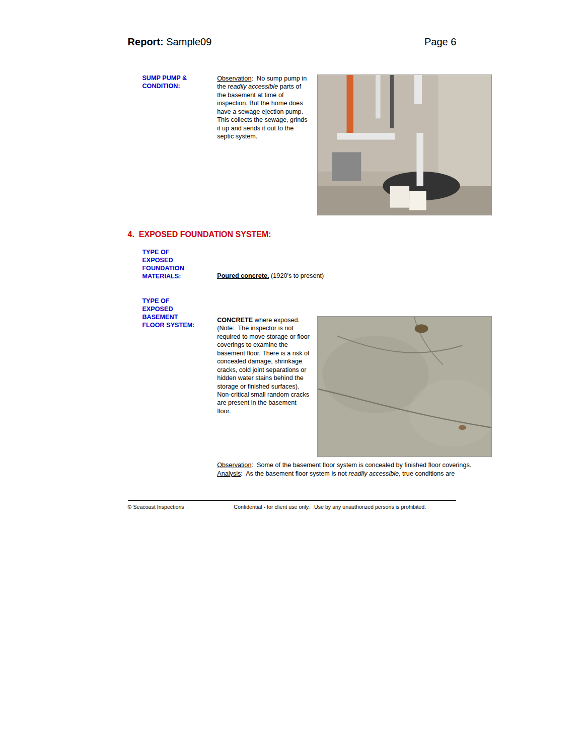Report: Sample09
Page 6
SUMP PUMP &
CONDITION:
Observation: No sump pump in the readily accessible parts of the basement at time of inspection. But the home does have a sewage ejection pump. This collects the sewage, grinds it up and sends it out to the septic system.
4. EXPOSED FOUNDATION SYSTEM:
TYPE OF
EXPOSED
FOUNDATION
MATERIALS:
Poured concrete. (1920's to present)
TYPE OF
EXPOSED
BASEMENT
FLOOR SYSTEM:
CONCRETE where exposed. (Note: The inspector is not required to move storage or floor coverings to examine the basement floor. There is a risk of concealed damage, shrinkage cracks, cold joint separations or hidden water stains behind the storage or finished surfaces). Non-critical small random cracks are present in the basement floor.
Observation: Some of the basement floor system is concealed by finished floor coverings.
Analysis: As the basement floor system is not readily accessible, true conditions are
© Seacoast Inspections
Confidential - for client use only. Use by any unauthorized persons is prohibited.